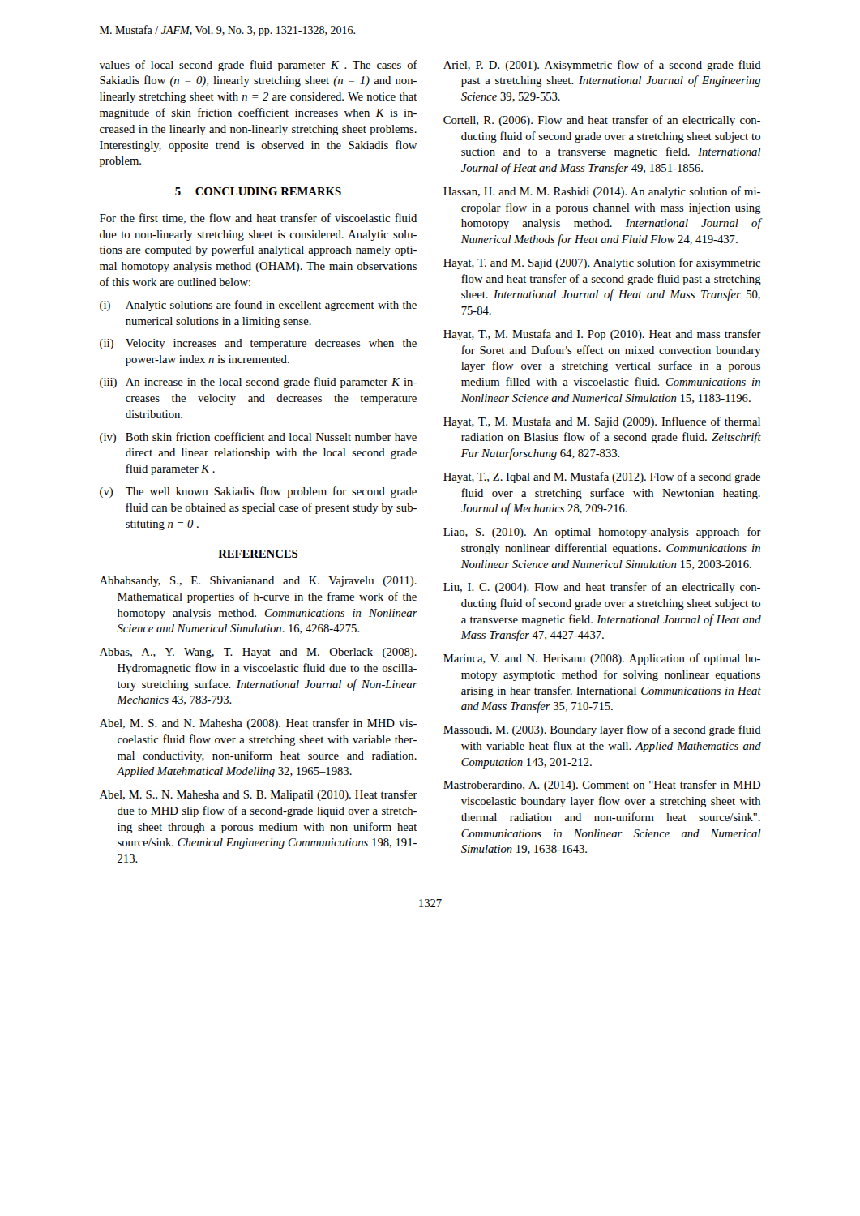M. Mustafa / JAFM, Vol. 9, No. 3, pp. 1321-1328, 2016.
values of local second grade fluid parameter K . The cases of Sakiadis flow (n = 0), linearly stretching sheet (n = 1) and non-linearly stretching sheet with n = 2 are considered. We notice that magnitude of skin friction coefficient increases when K is increased in the linearly and non-linearly stretching sheet problems. Interestingly, opposite trend is observed in the Sakiadis flow problem.
5 CONCLUDING REMARKS
For the first time, the flow and heat transfer of viscoelastic fluid due to non-linearly stretching sheet is considered. Analytic solutions are computed by powerful analytical approach namely optimal homotopy analysis method (OHAM). The main observations of this work are outlined below:
(i) Analytic solutions are found in excellent agreement with the numerical solutions in a limiting sense.
(ii) Velocity increases and temperature decreases when the power-law index n is incremented.
(iii) An increase in the local second grade fluid parameter K increases the velocity and decreases the temperature distribution.
(iv) Both skin friction coefficient and local Nusselt number have direct and linear relationship with the local second grade fluid parameter K .
(v) The well known Sakiadis flow problem for second grade fluid can be obtained as special case of present study by substituting n = 0 .
REFERENCES
Abbabsandy, S., E. Shivanianand and K. Vajravelu (2011). Mathematical properties of h-curve in the frame work of the homotopy analysis method. Communications in Nonlinear Science and Numerical Simulation. 16, 4268-4275.
Abbas, A., Y. Wang, T. Hayat and M. Oberlack (2008). Hydromagnetic flow in a viscoelastic fluid due to the oscillatory stretching surface. International Journal of Non-Linear Mechanics 43, 783-793.
Abel, M. S. and N. Mahesha (2008). Heat transfer in MHD viscoelastic fluid flow over a stretching sheet with variable thermal conductivity, non-uniform heat source and radiation. Applied Matehmatical Modelling 32, 1965–1983.
Abel, M. S., N. Mahesha and S. B. Malipatil (2010). Heat transfer due to MHD slip flow of a second-grade liquid over a stretching sheet through a porous medium with non uniform heat source/sink. Chemical Engineering Communications 198, 191-213.
Ariel, P. D. (2001). Axisymmetric flow of a second grade fluid past a stretching sheet. International Journal of Engineering Science 39, 529-553.
Cortell, R. (2006). Flow and heat transfer of an electrically conducting fluid of second grade over a stretching sheet subject to suction and to a transverse magnetic field. International Journal of Heat and Mass Transfer 49, 1851-1856.
Hassan, H. and M. M. Rashidi (2014). An analytic solution of micropolar flow in a porous channel with mass injection using homotopy analysis method. International Journal of Numerical Methods for Heat and Fluid Flow 24, 419-437.
Hayat, T. and M. Sajid (2007). Analytic solution for axisymmetric flow and heat transfer of a second grade fluid past a stretching sheet. International Journal of Heat and Mass Transfer 50, 75-84.
Hayat, T., M. Mustafa and I. Pop (2010). Heat and mass transfer for Soret and Dufour's effect on mixed convection boundary layer flow over a stretching vertical surface in a porous medium filled with a viscoelastic fluid. Communications in Nonlinear Science and Numerical Simulation 15, 1183-1196.
Hayat, T., M. Mustafa and M. Sajid (2009). Influence of thermal radiation on Blasius flow of a second grade fluid. Zeitschrift Fur Naturforschung 64, 827-833.
Hayat, T., Z. Iqbal and M. Mustafa (2012). Flow of a second grade fluid over a stretching surface with Newtonian heating. Journal of Mechanics 28, 209-216.
Liao, S. (2010). An optimal homotopy-analysis approach for strongly nonlinear differential equations. Communications in Nonlinear Science and Numerical Simulation 15, 2003-2016.
Liu, I. C. (2004). Flow and heat transfer of an electrically conducting fluid of second grade over a stretching sheet subject to a transverse magnetic field. International Journal of Heat and Mass Transfer 47, 4427-4437.
Marinca, V. and N. Herisanu (2008). Application of optimal homotopy asymptotic method for solving nonlinear equations arising in hear transfer. International Communications in Heat and Mass Transfer 35, 710-715.
Massoudi, M. (2003). Boundary layer flow of a second grade fluid with variable heat flux at the wall. Applied Mathematics and Computation 143, 201-212.
Mastroberardino, A. (2014). Comment on "Heat transfer in MHD viscoelastic boundary layer flow over a stretching sheet with thermal radiation and non-uniform heat source/sink". Communications in Nonlinear Science and Numerical Simulation 19, 1638-1643.
1327